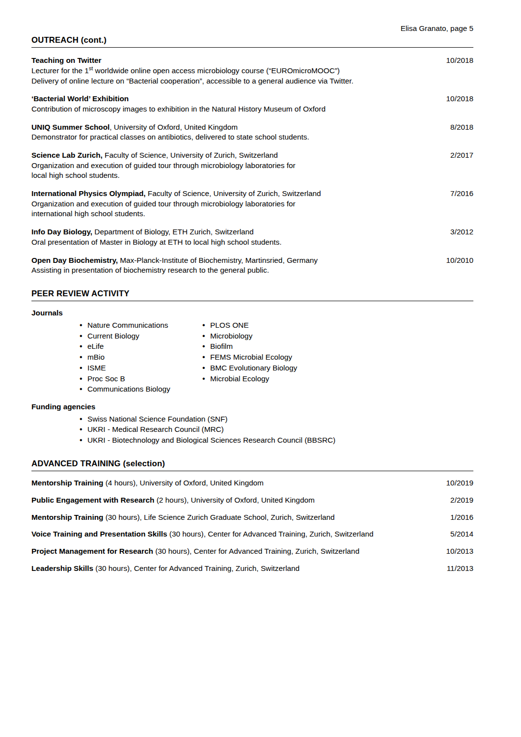Elisa Granato, page 5
OUTREACH (cont.)
Teaching on Twitter Lecturer for the 1st worldwide online open access microbiology course (“EUROmicroMOOC”) Delivery of online lecture on “Bacterial cooperation”, accessible to a general audience via Twitter.
10/2018
‘Bacterial World’ Exhibition Contribution of microscopy images to exhibition in the Natural History Museum of Oxford
10/2018
UNIQ Summer School, University of Oxford, United Kingdom Demonstrator for practical classes on antibiotics, delivered to state school students.
8/2018
Science Lab Zurich, Faculty of Science, University of Zurich, Switzerland Organization and execution of guided tour through microbiology laboratories for local high school students.
2/2017
International Physics Olympiad, Faculty of Science, University of Zurich, Switzerland Organization and execution of guided tour through microbiology laboratories for international high school students.
7/2016
Info Day Biology, Department of Biology, ETH Zurich, Switzerland Oral presentation of Master in Biology at ETH to local high school students.
3/2012
Open Day Biochemistry, Max-Planck-Institute of Biochemistry, Martinsried, Germany Assisting in presentation of biochemistry research to the general public.
10/2010
PEER REVIEW ACTIVITY
Journals
Nature Communications
Current Biology
eLife
mBio
ISME
Proc Soc B
Communications Biology
PLOS ONE
Microbiology
Biofilm
FEMS Microbial Ecology
BMC Evolutionary Biology
Microbial Ecology
Funding agencies
Swiss National Science Foundation (SNF)
UKRI - Medical Research Council (MRC)
UKRI - Biotechnology and Biological Sciences Research Council (BBSRC)
ADVANCED TRAINING (selection)
Mentorship Training (4 hours), University of Oxford, United Kingdom
10/2019
Public Engagement with Research (2 hours), University of Oxford, United Kingdom
2/2019
Mentorship Training (30 hours), Life Science Zurich Graduate School, Zurich, Switzerland
1/2016
Voice Training and Presentation Skills (30 hours), Center for Advanced Training, Zurich, Switzerland
5/2014
Project Management for Research (30 hours), Center for Advanced Training, Zurich, Switzerland
10/2013
Leadership Skills (30 hours), Center for Advanced Training, Zurich, Switzerland
11/2013